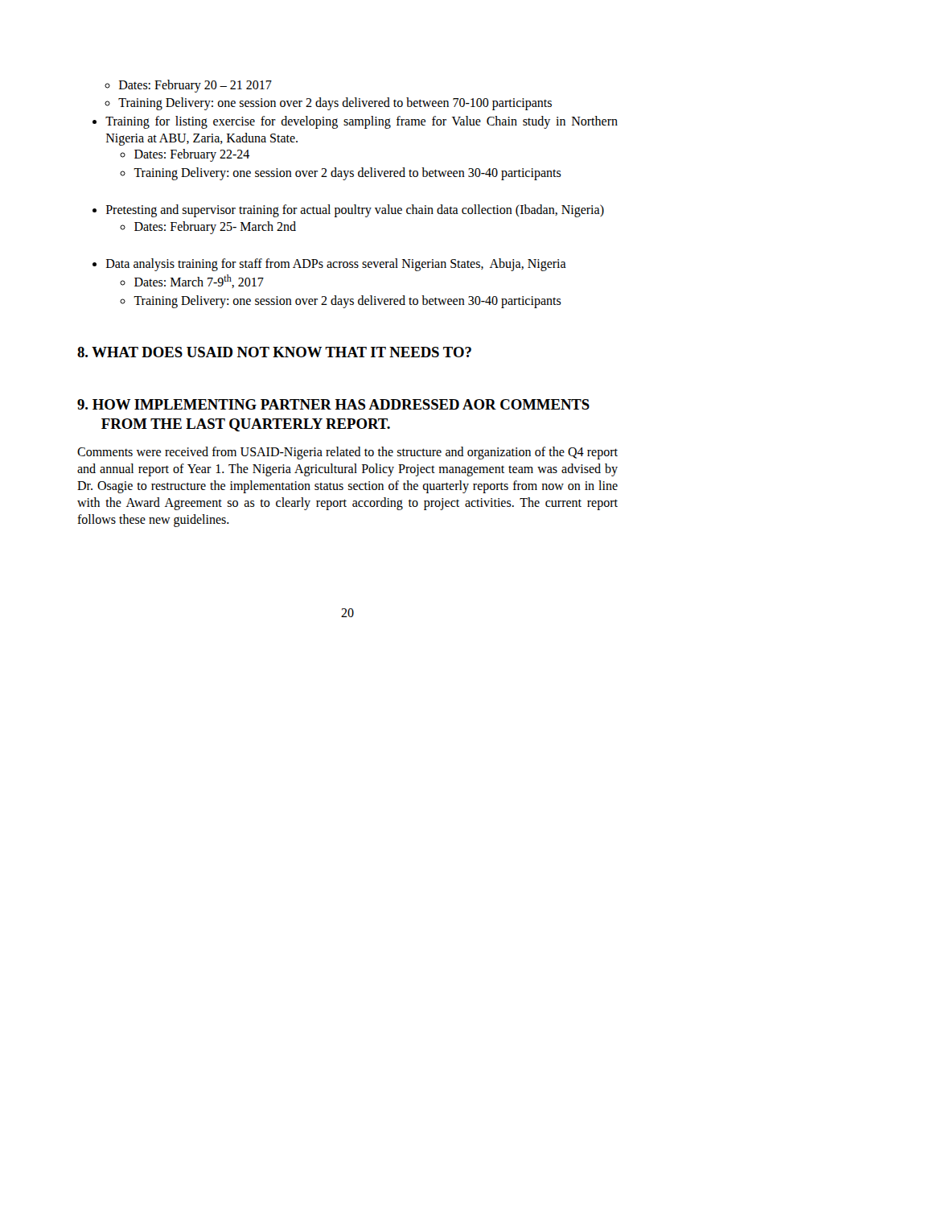Dates: February 20 – 21 2017
Training Delivery: one session over 2 days delivered to between 70-100 participants
Training for listing exercise for developing sampling frame for Value Chain study in Northern Nigeria at ABU, Zaria, Kaduna State.
Dates: February 22-24
Training Delivery: one session over 2 days delivered to between 30-40 participants
Pretesting and supervisor training for actual poultry value chain data collection (Ibadan, Nigeria)
Dates: February 25- March 2nd
Data analysis training for staff from ADPs across several Nigerian States, Abuja, Nigeria
Dates: March 7-9th, 2017
Training Delivery: one session over 2 days delivered to between 30-40 participants
8. WHAT DOES USAID NOT KNOW THAT IT NEEDS TO?
9. HOW IMPLEMENTING PARTNER HAS ADDRESSED AOR COMMENTS FROM THE LAST QUARTERLY REPORT.
Comments were received from USAID-Nigeria related to the structure and organization of the Q4 report and annual report of Year 1. The Nigeria Agricultural Policy Project management team was advised by Dr. Osagie to restructure the implementation status section of the quarterly reports from now on in line with the Award Agreement so as to clearly report according to project activities. The current report follows these new guidelines.
20